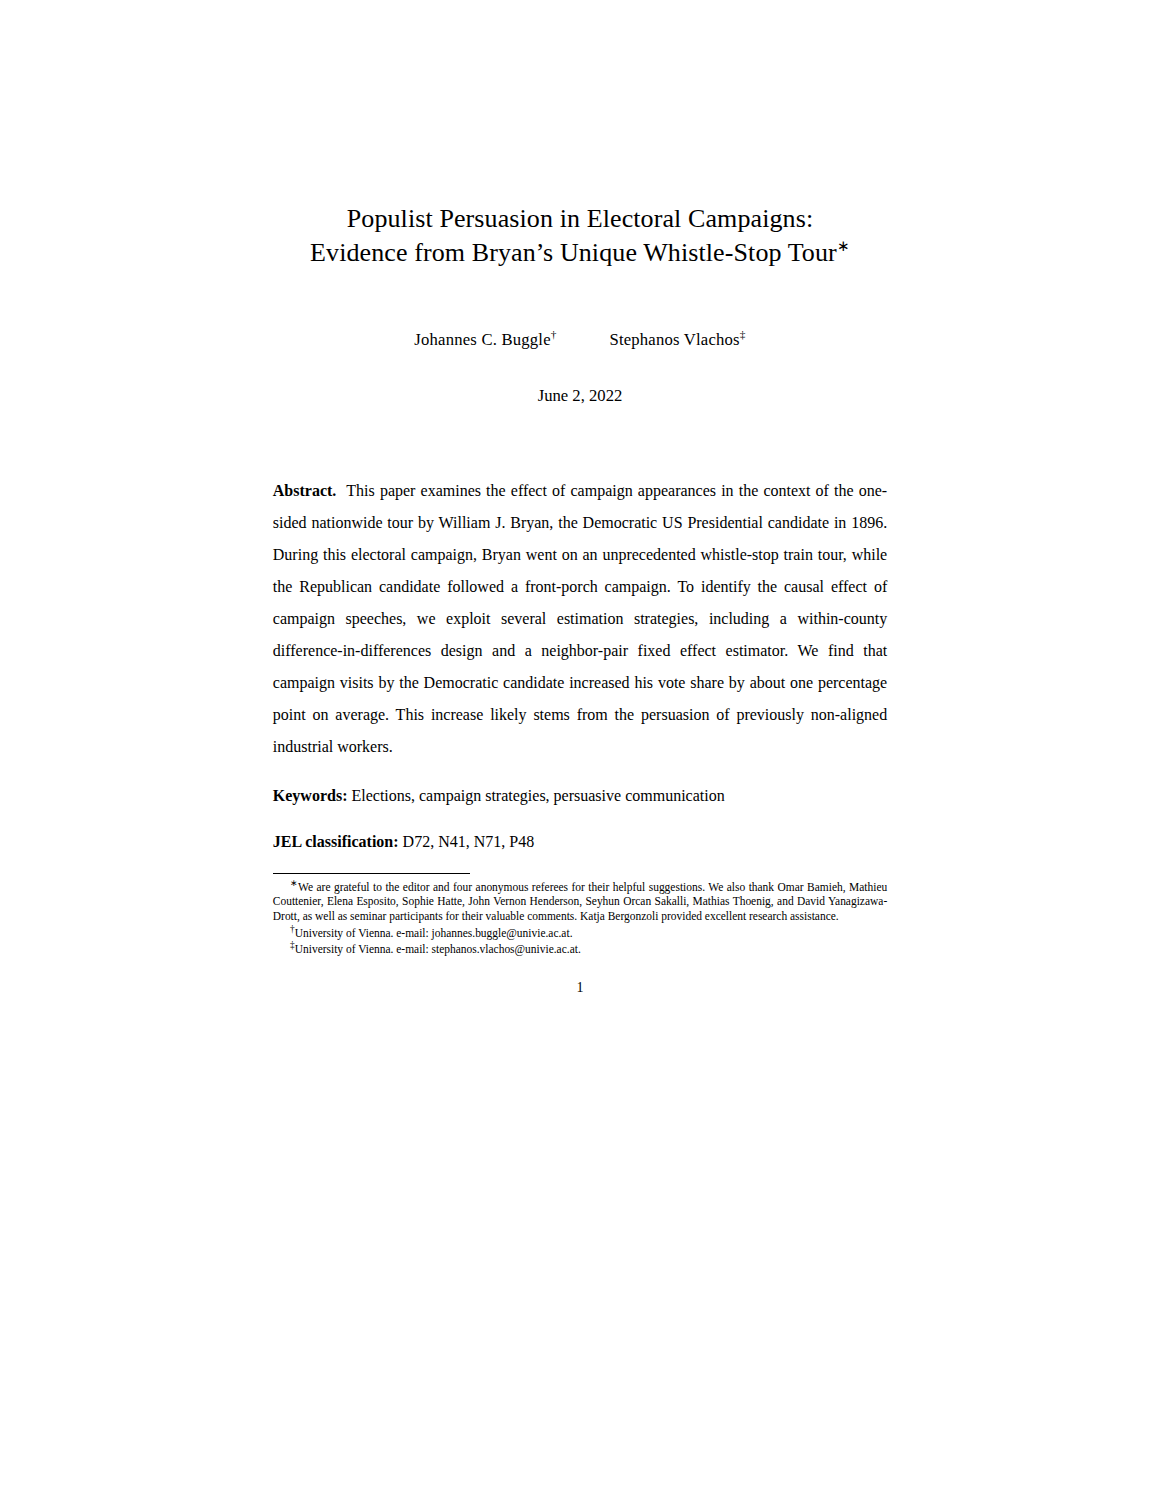Populist Persuasion in Electoral Campaigns:
Evidence from Bryan’s Unique Whistle-Stop Tour∗
Johannes C. Buggle† Stephanos Vlachos‡
June 2, 2022
Abstract. This paper examines the effect of campaign appearances in the context of the one-sided nationwide tour by William J. Bryan, the Democratic US Presidential candidate in 1896. During this electoral campaign, Bryan went on an unprecedented whistle-stop train tour, while the Republican candidate followed a front-porch campaign. To identify the causal effect of campaign speeches, we exploit several estimation strategies, including a within-county difference-in-differences design and a neighbor-pair fixed effect estimator. We find that campaign visits by the Democratic candidate increased his vote share by about one percentage point on average. This increase likely stems from the persuasion of previously non-aligned industrial workers.
Keywords: Elections, campaign strategies, persuasive communication
JEL classification: D72, N41, N71, P48
∗We are grateful to the editor and four anonymous referees for their helpful suggestions. We also thank Omar Bamieh, Mathieu Couttenier, Elena Esposito, Sophie Hatte, John Vernon Henderson, Seyhun Orcan Sakalli, Mathias Thoenig, and David Yanagizawa-Drott, as well as seminar participants for their valuable comments. Katja Bergonzoli provided excellent research assistance.
†University of Vienna. e-mail: johannes.buggle@univie.ac.at.
‡University of Vienna. e-mail: stephanos.vlachos@univie.ac.at.
1